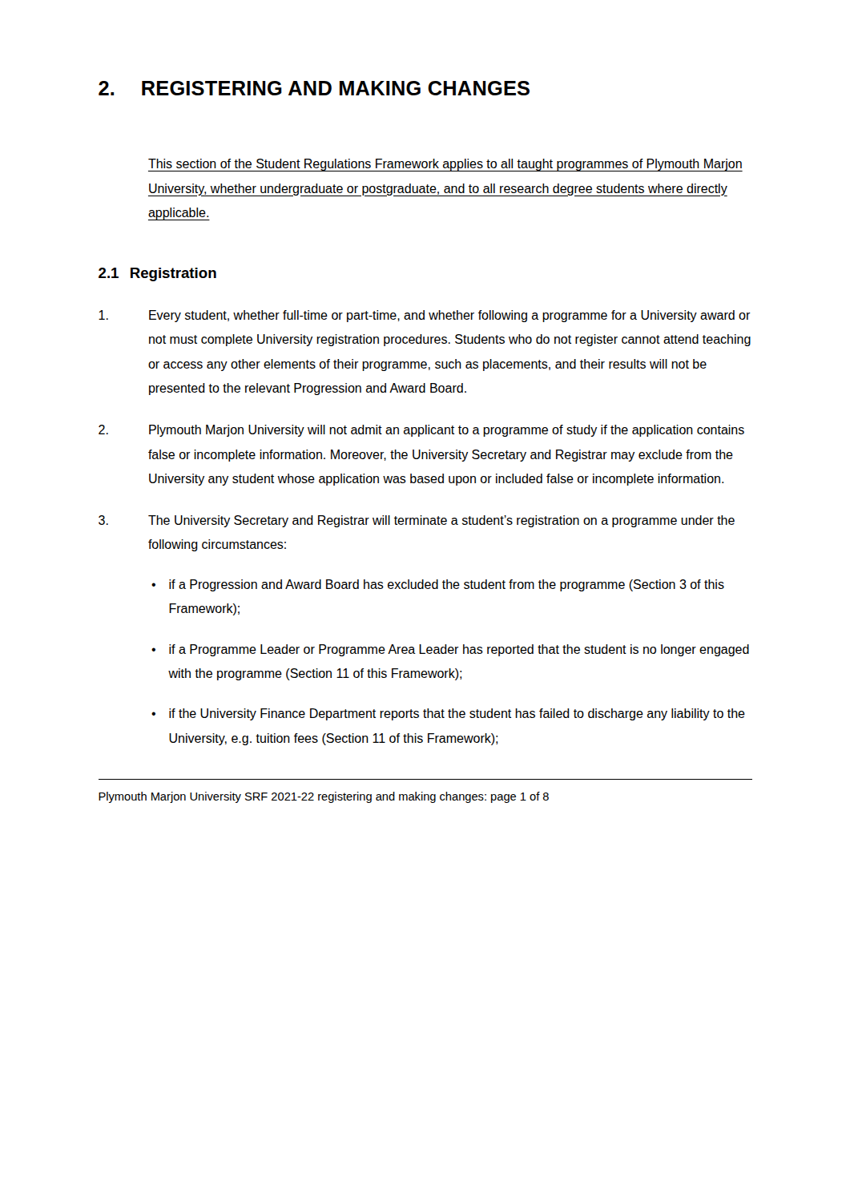2. REGISTERING AND MAKING CHANGES
This section of the Student Regulations Framework applies to all taught programmes of Plymouth Marjon University, whether undergraduate or postgraduate, and to all research degree students where directly applicable.
2.1 Registration
Every student, whether full-time or part-time, and whether following a programme for a University award or not must complete University registration procedures. Students who do not register cannot attend teaching or access any other elements of their programme, such as placements, and their results will not be presented to the relevant Progression and Award Board.
Plymouth Marjon University will not admit an applicant to a programme of study if the application contains false or incomplete information. Moreover, the University Secretary and Registrar may exclude from the University any student whose application was based upon or included false or incomplete information.
The University Secretary and Registrar will terminate a student’s registration on a programme under the following circumstances:
if a Progression and Award Board has excluded the student from the programme (Section 3 of this Framework);
if a Programme Leader or Programme Area Leader has reported that the student is no longer engaged with the programme (Section 11 of this Framework);
if the University Finance Department reports that the student has failed to discharge any liability to the University, e.g. tuition fees (Section 11 of this Framework);
Plymouth Marjon University SRF 2021-22 registering and making changes: page 1 of 8